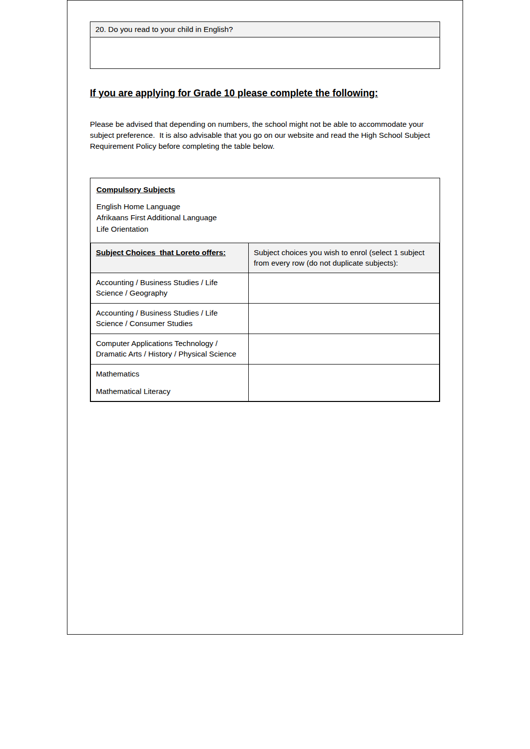20. Do you read to your child in English?
If you are applying for Grade 10 please complete the following:
Please be advised that depending on numbers, the school might not be able to accommodate your subject preference. It is also advisable that you go on our website and read the High School Subject Requirement Policy before completing the table below.
Compulsory Subjects
English Home Language
Afrikaans First Additional Language
Life Orientation
| Subject Choices that Loreto offers: | Subject choices you wish to enrol (select 1 subject from every row (do not duplicate subjects): |
| --- | --- |
| Accounting / Business Studies / Life Science / Geography | |
| Accounting / Business Studies / Life Science / Consumer Studies | |
| Computer Applications Technology / Dramatic Arts / History / Physical Science | |
| Mathematics Mathematical Literacy | |